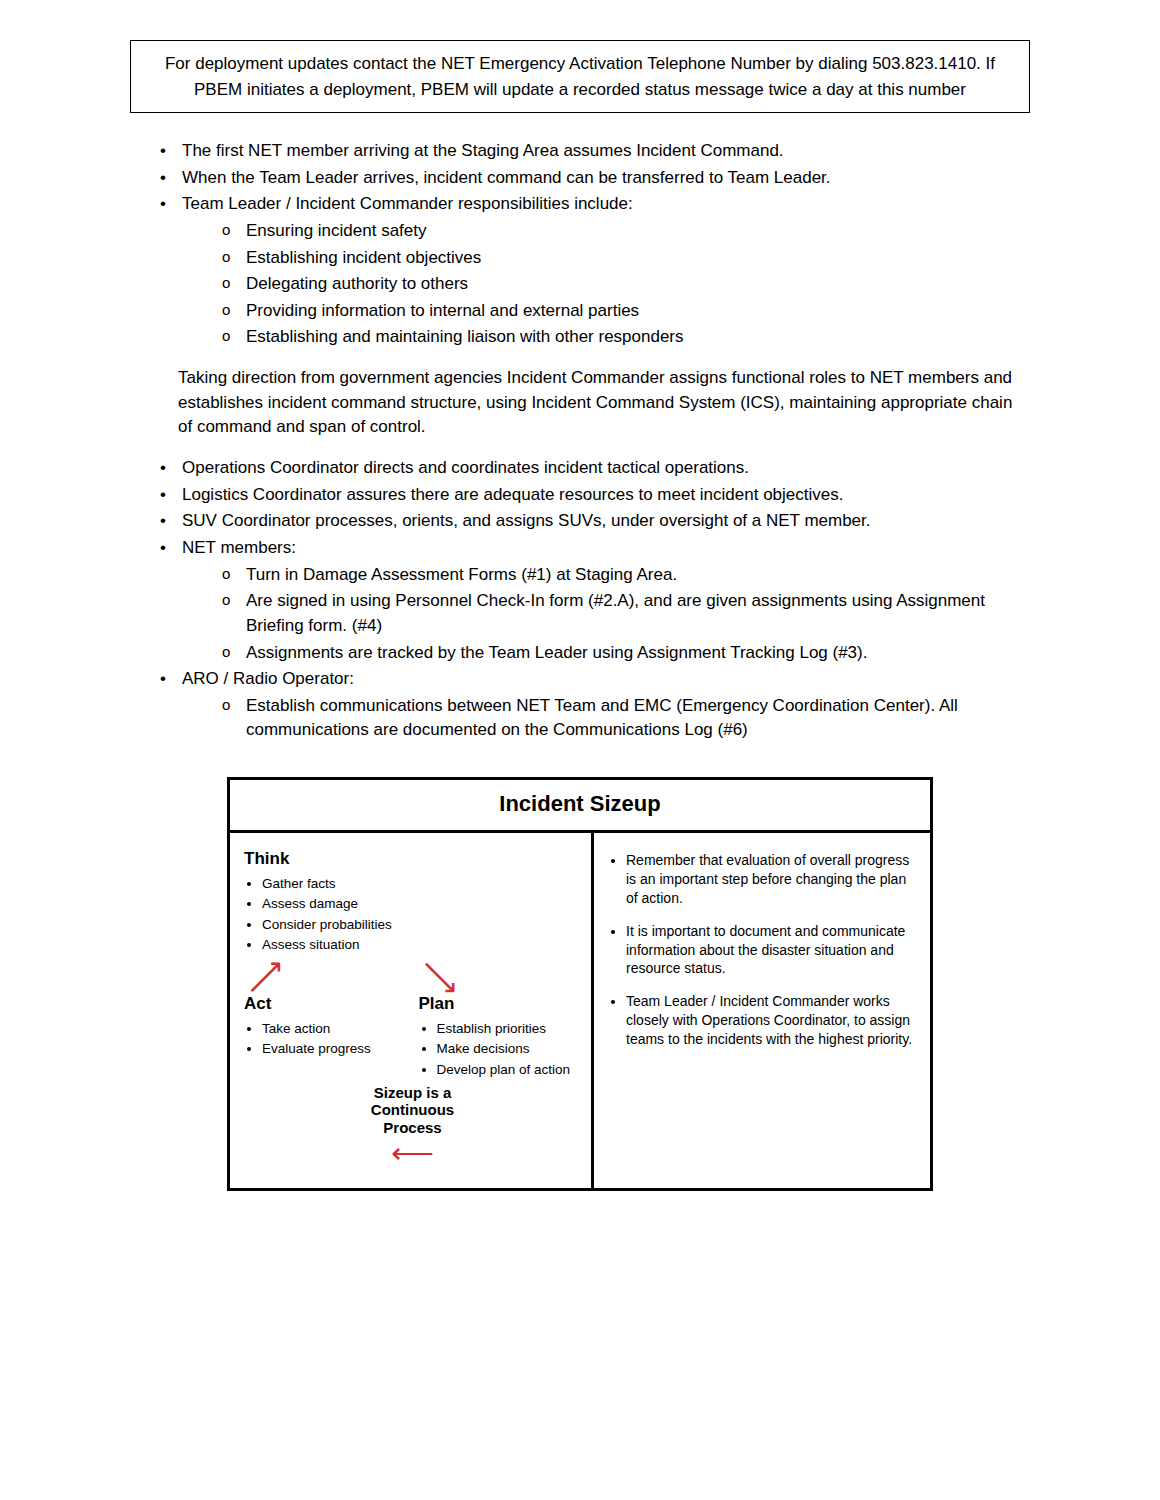For deployment updates contact the NET Emergency Activation Telephone Number by dialing 503.823.1410. If PBEM initiates a deployment, PBEM will update a recorded status message twice a day at this number
The first NET member arriving at the Staging Area assumes Incident Command.
When the Team Leader arrives, incident command can be transferred to Team Leader.
Team Leader / Incident Commander responsibilities include:
Ensuring incident safety
Establishing incident objectives
Delegating authority to others
Providing information to internal and external parties
Establishing and maintaining liaison with other responders
Taking direction from government agencies Incident Commander assigns functional roles to NET members and establishes incident command structure, using Incident Command System (ICS), maintaining appropriate chain of command and span of control.
Operations Coordinator directs and coordinates incident tactical operations.
Logistics Coordinator assures there are adequate resources to meet incident objectives.
SUV Coordinator processes, orients, and assigns SUVs, under oversight of a NET member.
NET members:
Turn in Damage Assessment Forms (#1) at Staging Area.
Are signed in using Personnel Check-In form (#2.A), and are given assignments using Assignment Briefing form. (#4)
Assignments are tracked by the Team Leader using Assignment Tracking Log (#3).
ARO / Radio Operator:
Establish communications between NET Team and EMC (Emergency Coordination Center). All communications are documented on the Communications Log (#6)
Incident Sizeup
Think
Gather facts
Assess damage
Consider probabilities
Assess situation
⟶
Act
Take action
Evaluate progress
⟶
Plan
Establish priorities
Make decisions
Develop plan of action
Sizeup is a
Continuous
Process
⟶
Remember that evaluation of overall progress is an important step before changing the plan of action.
It is important to document and communicate information about the disaster situation and resource status.
Team Leader / Incident Commander works closely with Operations Coordinator, to assign teams to the incidents with the highest priority.